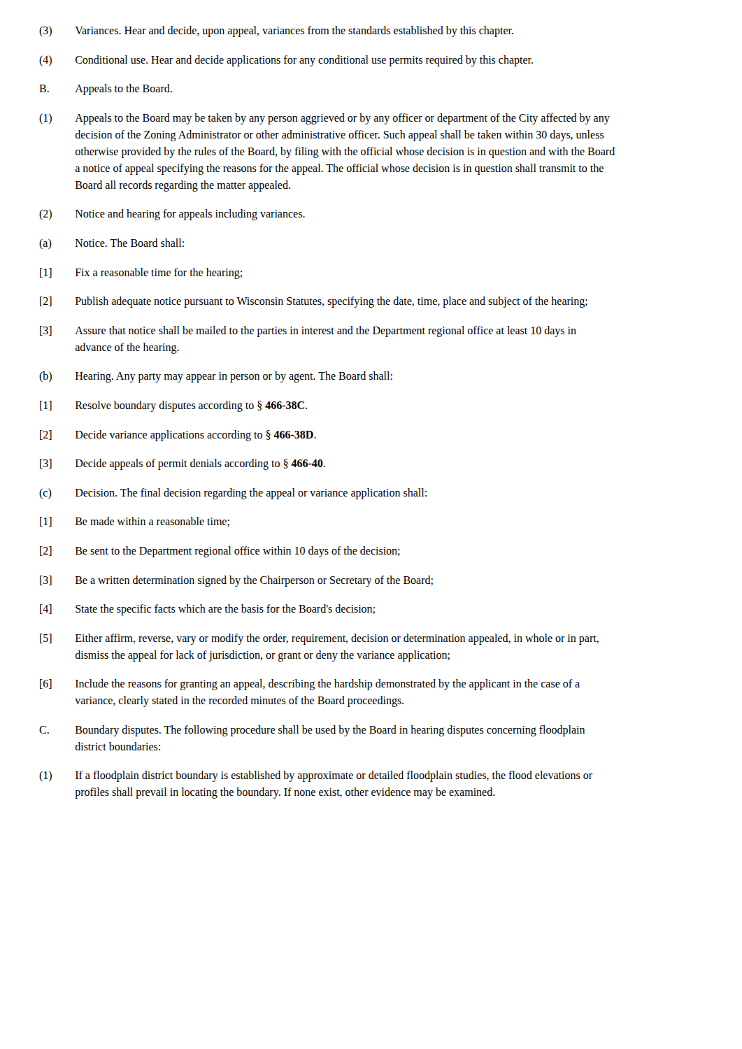(3)
Variances. Hear and decide, upon appeal, variances from the standards established by this chapter.
(4)
Conditional use. Hear and decide applications for any conditional use permits required by this chapter.
B.
Appeals to the Board.
(1)
Appeals to the Board may be taken by any person aggrieved or by any officer or department of the City affected by any decision of the Zoning Administrator or other administrative officer. Such appeal shall be taken within 30 days, unless otherwise provided by the rules of the Board, by filing with the official whose decision is in question and with the Board a notice of appeal specifying the reasons for the appeal. The official whose decision is in question shall transmit to the Board all records regarding the matter appealed.
(2)
Notice and hearing for appeals including variances.
(a)
Notice. The Board shall:
[1]
Fix a reasonable time for the hearing;
[2]
Publish adequate notice pursuant to Wisconsin Statutes, specifying the date, time, place and subject of the hearing;
[3]
Assure that notice shall be mailed to the parties in interest and the Department regional office at least 10 days in advance of the hearing.
(b)
Hearing. Any party may appear in person or by agent. The Board shall:
[1]
Resolve boundary disputes according to § 466-38C.
[2]
Decide variance applications according to § 466-38D.
[3]
Decide appeals of permit denials according to § 466-40.
(c)
Decision. The final decision regarding the appeal or variance application shall:
[1]
Be made within a reasonable time;
[2]
Be sent to the Department regional office within 10 days of the decision;
[3]
Be a written determination signed by the Chairperson or Secretary of the Board;
[4]
State the specific facts which are the basis for the Board's decision;
[5]
Either affirm, reverse, vary or modify the order, requirement, decision or determination appealed, in whole or in part, dismiss the appeal for lack of jurisdiction, or grant or deny the variance application;
[6]
Include the reasons for granting an appeal, describing the hardship demonstrated by the applicant in the case of a variance, clearly stated in the recorded minutes of the Board proceedings.
C.
Boundary disputes. The following procedure shall be used by the Board in hearing disputes concerning floodplain district boundaries:
(1)
If a floodplain district boundary is established by approximate or detailed floodplain studies, the flood elevations or profiles shall prevail in locating the boundary. If none exist, other evidence may be examined.